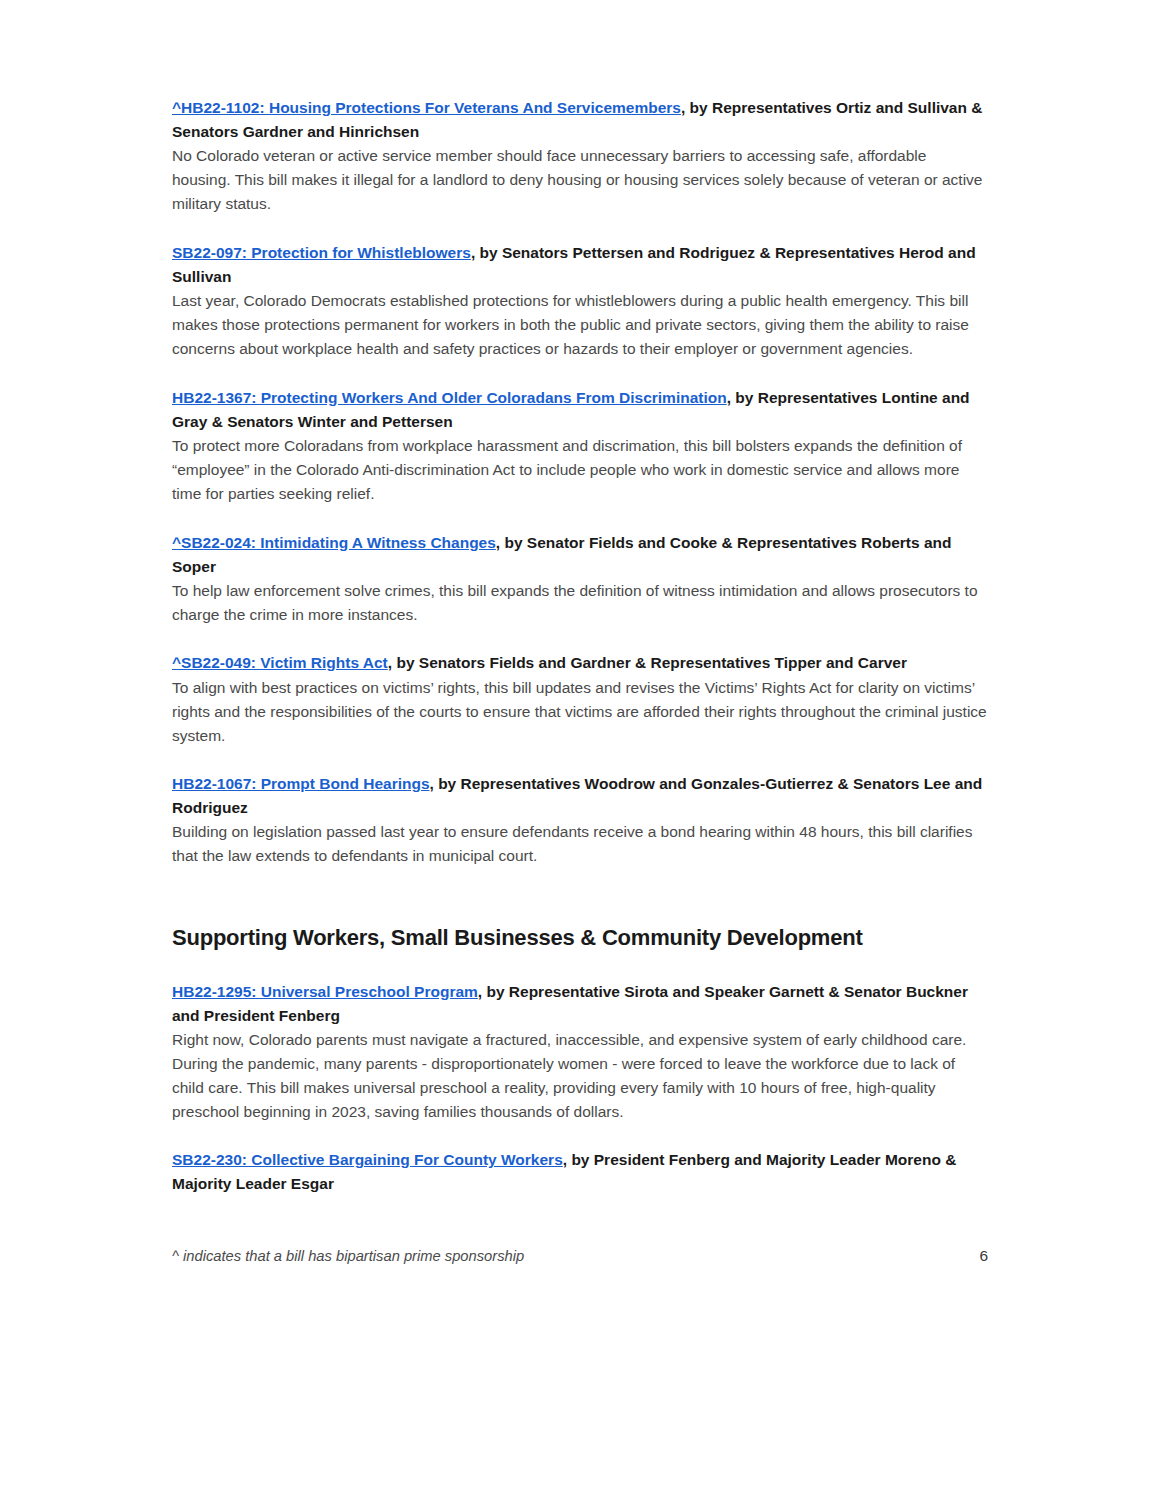^HB22-1102: Housing Protections For Veterans And Servicemembers, by Representatives Ortiz and Sullivan & Senators Gardner and Hinrichsen
No Colorado veteran or active service member should face unnecessary barriers to accessing safe, affordable housing. This bill makes it illegal for a landlord to deny housing or housing services solely because of veteran or active military status.
SB22-097: Protection for Whistleblowers, by Senators Pettersen and Rodriguez & Representatives Herod and Sullivan
Last year, Colorado Democrats established protections for whistleblowers during a public health emergency. This bill makes those protections permanent for workers in both the public and private sectors, giving them the ability to raise concerns about workplace health and safety practices or hazards to their employer or government agencies.
HB22-1367: Protecting Workers And Older Coloradans From Discrimination, by Representatives Lontine and Gray & Senators Winter and Pettersen
To protect more Coloradans from workplace harassment and discrimation, this bill bolsters expands the definition of “employee” in the Colorado Anti-discrimination Act to include people who work in domestic service and allows more time for parties seeking relief.
^SB22-024: Intimidating A Witness Changes, by Senator Fields and Cooke & Representatives Roberts and Soper
To help law enforcement solve crimes, this bill expands the definition of witness intimidation and allows prosecutors to charge the crime in more instances.
^SB22-049: Victim Rights Act, by Senators Fields and Gardner & Representatives Tipper and Carver
To align with best practices on victims’ rights, this bill updates and revises the Victims’ Rights Act for clarity on victims’ rights and the responsibilities of the courts to ensure that victims are afforded their rights throughout the criminal justice system.
HB22-1067: Prompt Bond Hearings, by Representatives Woodrow and Gonzales-Gutierrez & Senators Lee and Rodriguez
Building on legislation passed last year to ensure defendants receive a bond hearing within 48 hours, this bill clarifies that the law extends to defendants in municipal court.
Supporting Workers, Small Businesses & Community Development
HB22-1295: Universal Preschool Program, by Representative Sirota and Speaker Garnett & Senator Buckner and President Fenberg
Right now, Colorado parents must navigate a fractured, inaccessible, and expensive system of early childhood care. During the pandemic, many parents - disproportionately women - were forced to leave the workforce due to lack of child care. This bill makes universal preschool a reality, providing every family with 10 hours of free, high-quality preschool beginning in 2023, saving families thousands of dollars.
SB22-230: Collective Bargaining For County Workers, by President Fenberg and Majority Leader Moreno & Majority Leader Esgar
^ indicates that a bill has bipartisan prime sponsorship 6